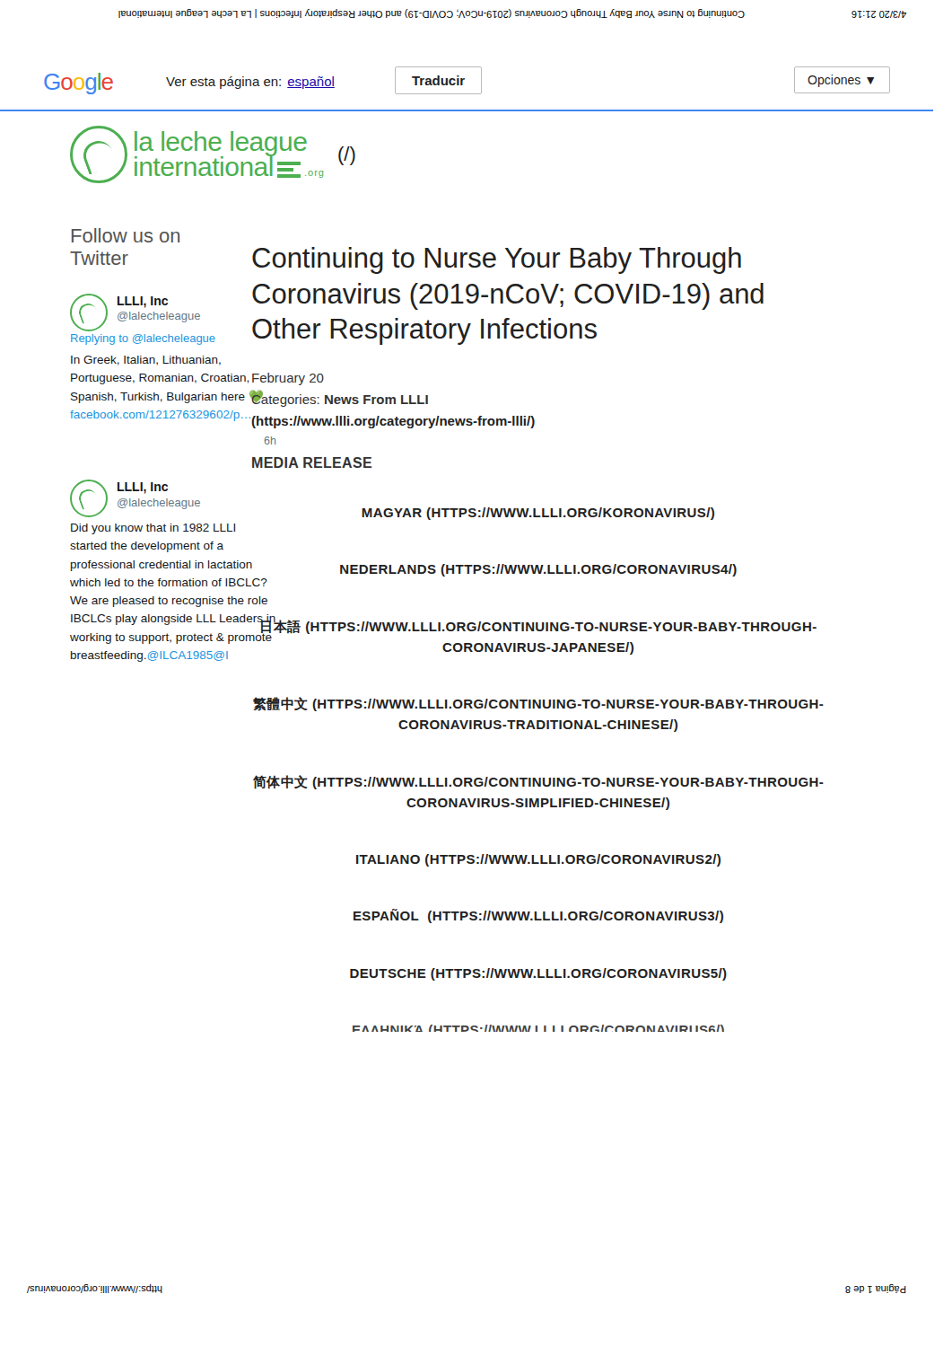Continuing to Nurse Your Baby Through Coronavirus (2019-nCoV; COVID-19) and Other Respiratory Infections | La Leche League International
4/3/20 21:16
https://www.llli.org/coronavirus/
Página 1 de 8
Google
Ver esta página en:español
Traducir
Opciones ▼
la leche league
international .org
(/)
Follow us on
Twitter
LLLI, Inc
@lalecheleague
Replying to @lalecheleague
In Greek, Italian, Lithuanian, Portuguese, Romanian, Croatian, Spanish, Turkish, Bulgarian here 💚 facebook.com/121276329602/p…
6h
LLLI, Inc
@lalecheleague
Did you know that in 1982 LLLI started the development of a professional credential in lactation which led to the formation of IBCLC?
We are pleased to recognise the role IBCLCs play alongside LLL Leaders in working to support, protect & promote breastfeeding.@ILCA1985@I
Continuing to Nurse Your Baby Through Coronavirus (2019-nCoV; COVID-19) and Other Respiratory Infections
February 20
Categories: News From LLLI
(https://www.llli.org/category/news-from-llli/)
MEDIA RELEASE
MAGYAR (HTTPS://WWW.LLLI.ORG/KORONAVIRUS/)
NEDERLANDS (HTTPS://WWW.LLLI.ORG/CORONAVIRUS4/)
日本語 (HTTPS://WWW.LLLI.ORG/CONTINUING-TO-NURSE-YOUR-BABY-THROUGH-CORONAVIRUS-JAPANESE/)
繁體中文 (HTTPS://WWW.LLLI.ORG/CONTINUING-TO-NURSE-YOUR-BABY-THROUGH-CORONAVIRUS-TRADITIONAL-CHINESE/)
简体中文 (HTTPS://WWW.LLLI.ORG/CONTINUING-TO-NURSE-YOUR-BABY-THROUGH-CORONAVIRUS-SIMPLIFIED-CHINESE/)
ITALIANO (HTTPS://WWW.LLLI.ORG/CORONAVIRUS2/)
ESPAÑOL (HTTPS://WWW.LLLI.ORG/CORONAVIRUS3/)
DEUTSCHE (HTTPS://WWW.LLLI.ORG/CORONAVIRUS5/)
ΕΛΛΗΝΙΚΆ (HTTPS://WWW.LLLI.ORG/CORONAVIRUS6/)